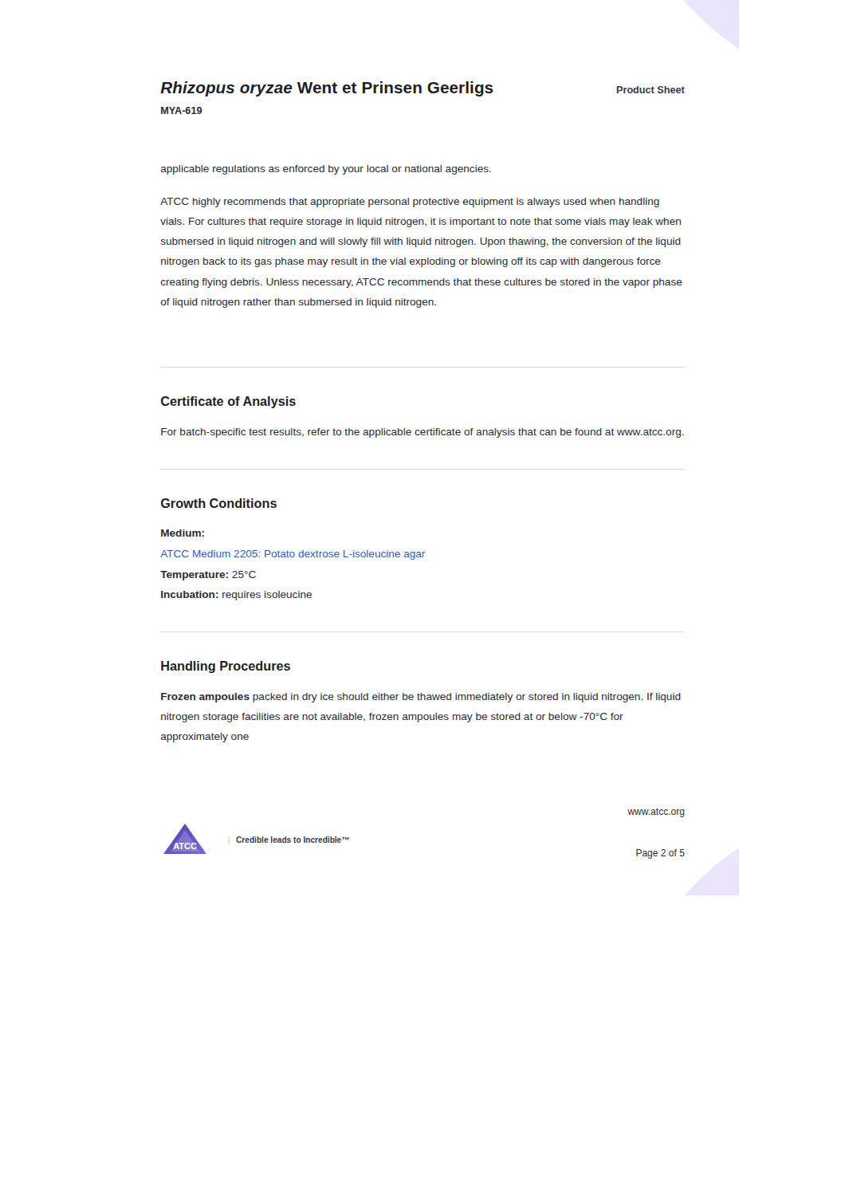Rhizopus oryzae Went et Prinsen Geerligs
Product Sheet
MYA-619
applicable regulations as enforced by your local or national agencies.
ATCC highly recommends that appropriate personal protective equipment is always used when handling vials. For cultures that require storage in liquid nitrogen, it is important to note that some vials may leak when submersed in liquid nitrogen and will slowly fill with liquid nitrogen. Upon thawing, the conversion of the liquid nitrogen back to its gas phase may result in the vial exploding or blowing off its cap with dangerous force creating flying debris. Unless necessary, ATCC recommends that these cultures be stored in the vapor phase of liquid nitrogen rather than submersed in liquid nitrogen.
Certificate of Analysis
For batch-specific test results, refer to the applicable certificate of analysis that can be found at www.atcc.org.
Growth Conditions
Medium:
ATCC Medium 2205: Potato dextrose L-isoleucine agar
Temperature: 25°C
Incubation: requires isoleucine
Handling Procedures
Frozen ampoules packed in dry ice should either be thawed immediately or stored in liquid nitrogen. If liquid nitrogen storage facilities are not available, frozen ampoules may be stored at or below -70°C for approximately one
ATCC
|Credible leads to Incredible™
www.atcc.org
Page 2 of 5